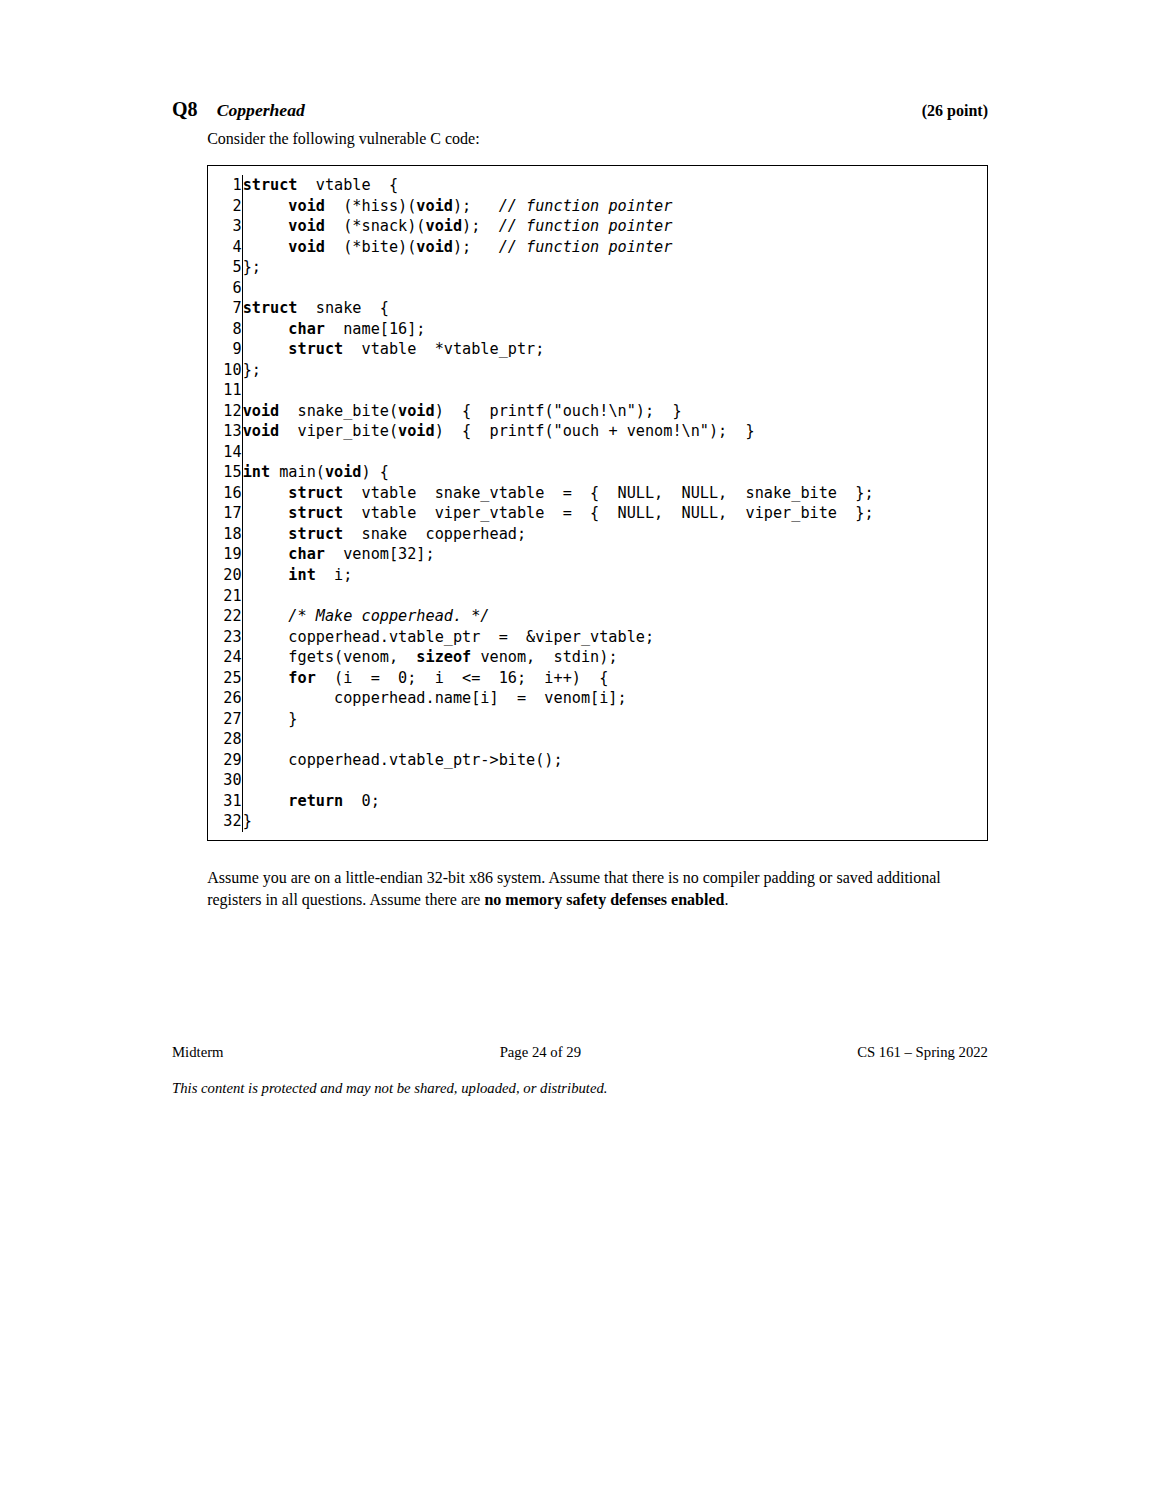Q8 Copperhead (26 point)
Consider the following vulnerable C code:
| 1 | struct vtable { |
| 2 | void (*hiss)( void ); // function pointer |
| 3 | void (*snack)( void ); // function pointer |
| 4 | void (*bite)( void ); // function pointer |
| 5 | }; |
| 6 | |
| 7 | struct snake { |
| 8 | char name[16]; |
| 9 | struct vtable *vtable_ptr; |
| 10 | }; |
| 11 | |
| 12 | void snake_bite( void ) { printf("ouch!\n"); } |
| 13 | void viper_bite( void ) { printf("ouch + venom!\n"); } |
| 14 | |
| 15 | int main( void ) { |
| 16 | struct vtable snake_vtable = { NULL, NULL, snake_bite }; |
| 17 | struct vtable viper_vtable = { NULL, NULL, viper_bite }; |
| 18 | struct snake copperhead; |
| 19 | char venom[32]; |
| 20 | int i; |
| 21 | |
| 22 | /* Make copperhead. */ |
| 23 | copperhead.vtable_ptr = &viper_vtable; |
| 24 | fgets(venom, sizeof venom, stdin); |
| 25 | for (i = 0; i <= 16; i++) { |
| 26 | copperhead.name[i] = venom[i]; |
| 27 | } |
| 28 | |
| 29 | copperhead.vtable_ptr->bite(); |
| 30 | |
| 31 | return 0; |
| 32 | } |
Assume you are on a little-endian 32-bit x86 system. Assume that there is no compiler padding or saved additional registers in all questions. Assume there are no memory safety defenses enabled.
Midterm Page 24 of 29 CS 161 – Spring 2022
This content is protected and may not be shared, uploaded, or distributed.